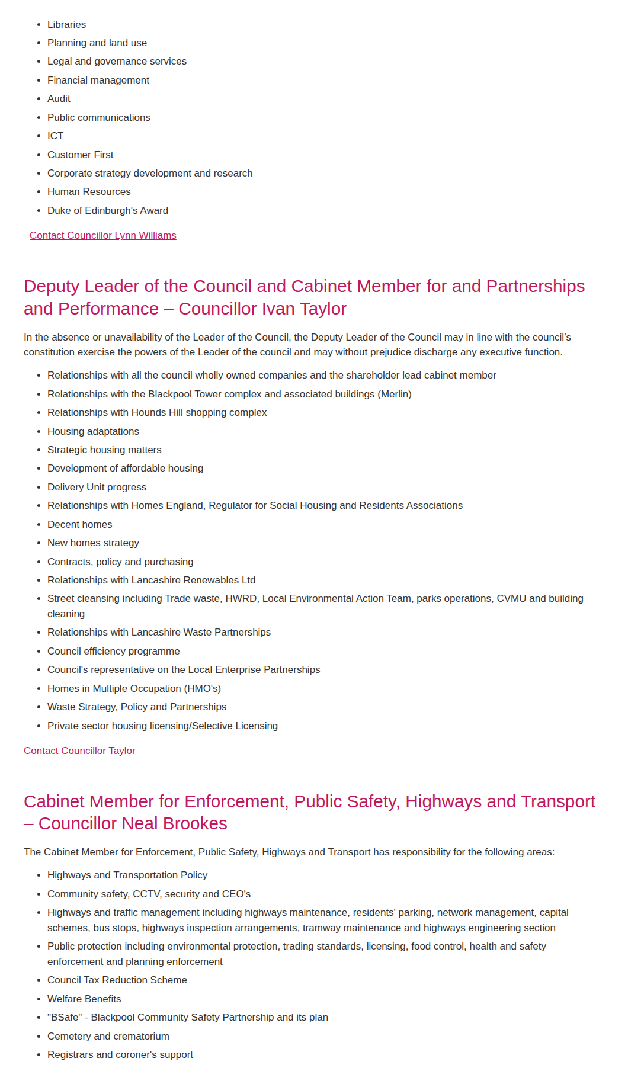Libraries
Planning and land use
Legal and governance services
Financial management
Audit
Public communications
ICT
Customer First
Corporate strategy development and research
Human Resources
Duke of Edinburgh's Award
Contact Councillor Lynn Williams
Deputy Leader of the Council and Cabinet Member for and Partnerships and Performance – Councillor Ivan Taylor
In the absence or unavailability of the Leader of the Council, the Deputy Leader of the Council may in line with the council’s constitution exercise the powers of the Leader of the council and may without prejudice discharge any executive function.
Relationships with all the council wholly owned companies and the shareholder lead cabinet member
Relationships with the Blackpool Tower complex and associated buildings (Merlin)
Relationships with Hounds Hill shopping complex
Housing adaptations
Strategic housing matters
Development of affordable housing
Delivery Unit progress
Relationships with Homes England, Regulator for Social Housing and Residents Associations
Decent homes
New homes strategy
Contracts, policy and purchasing
Relationships with Lancashire Renewables Ltd
Street cleansing including Trade waste, HWRD, Local Environmental Action Team, parks operations, CVMU and building cleaning
Relationships with Lancashire Waste Partnerships
Council efficiency programme
Council's representative on the Local Enterprise Partnerships
Homes in Multiple Occupation (HMO's)
Waste Strategy, Policy and Partnerships
Private sector housing licensing/Selective Licensing
Contact Councillor Taylor
Cabinet Member for Enforcement, Public Safety, Highways and Transport – Councillor Neal Brookes
The Cabinet Member for Enforcement, Public Safety, Highways and Transport has responsibility for the following areas:
Highways and Transportation Policy
Community safety, CCTV, security and CEO's
Highways and traffic management including highways maintenance, residents' parking, network management, capital schemes, bus stops, highways inspection arrangements, tramway maintenance and highways engineering section
Public protection including environmental protection, trading standards, licensing, food control, health and safety enforcement and planning enforcement
Council Tax Reduction Scheme
Welfare Benefits
"BSafe" - Blackpool Community Safety Partnership and its plan
Cemetery and crematorium
Registrars and coroner's support